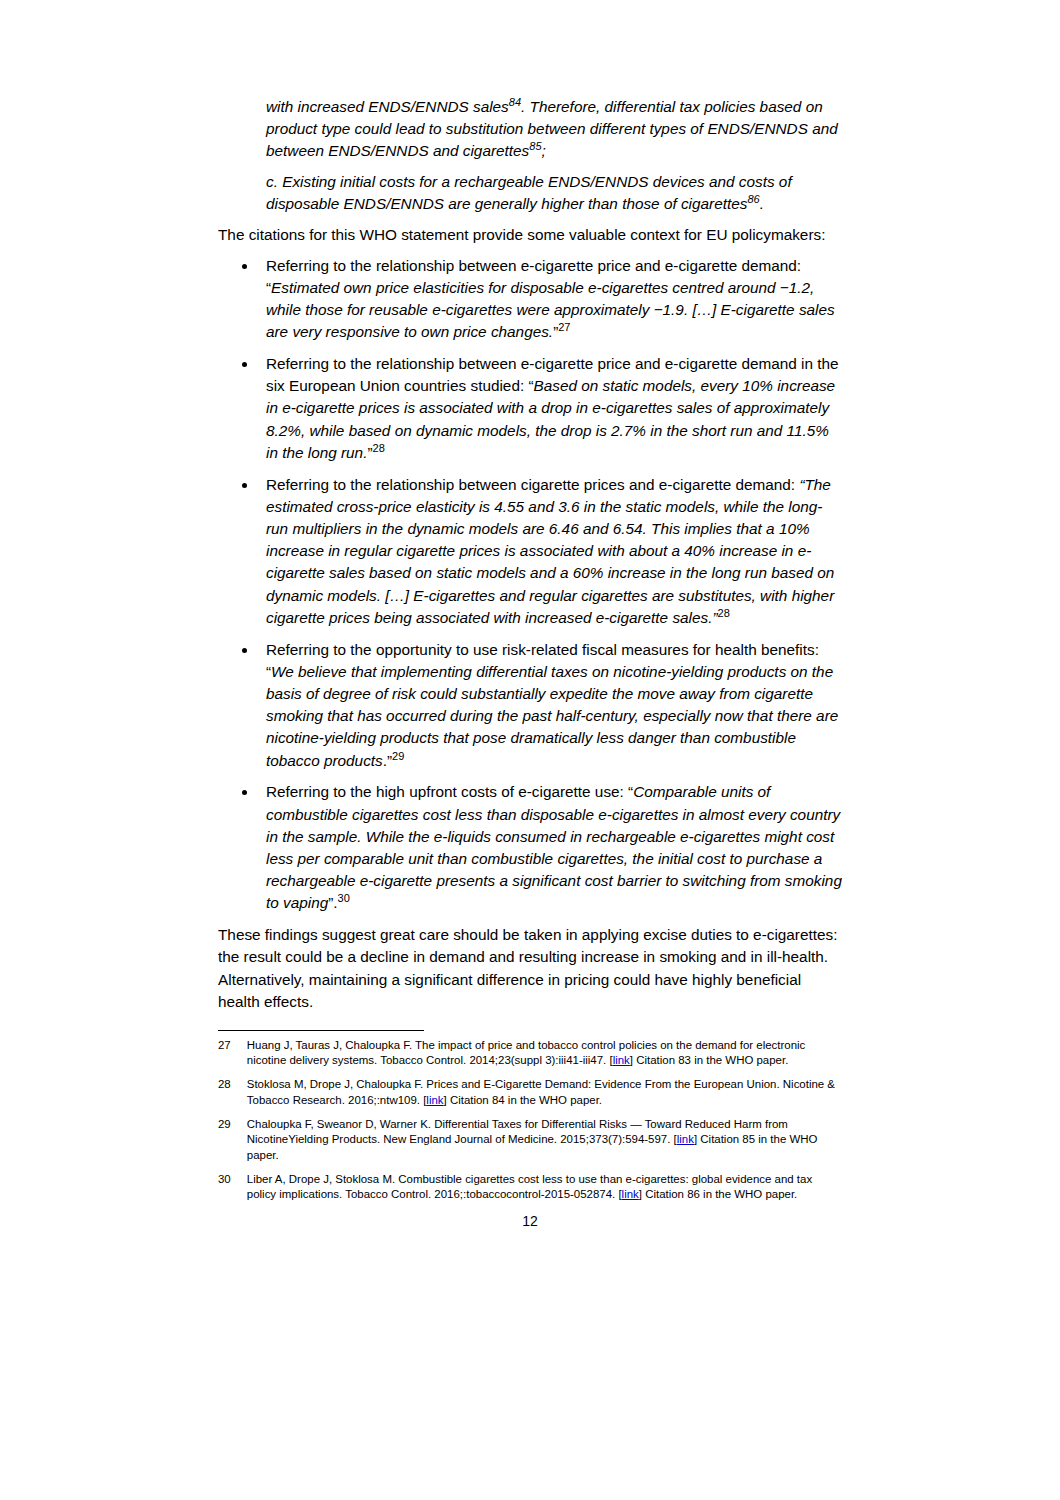with increased ENDS/ENNDS sales84. Therefore, differential tax policies based on product type could lead to substitution between different types of ENDS/ENNDS and between ENDS/ENNDS and cigarettes85;
c. Existing initial costs for a rechargeable ENDS/ENNDS devices and costs of disposable ENDS/ENNDS are generally higher than those of cigarettes86.
The citations for this WHO statement provide some valuable context for EU policymakers:
Referring to the relationship between e-cigarette price and e-cigarette demand: “Estimated own price elasticities for disposable e-cigarettes centred around −1.2, while those for reusable e-cigarettes were approximately −1.9. […] E-cigarette sales are very responsive to own price changes.”27
Referring to the relationship between e-cigarette price and e-cigarette demand in the six European Union countries studied: “Based on static models, every 10% increase in e-cigarette prices is associated with a drop in e-cigarettes sales of approximately 8.2%, while based on dynamic models, the drop is 2.7% in the short run and 11.5% in the long run.”28
Referring to the relationship between cigarette prices and e-cigarette demand: “The estimated cross-price elasticity is 4.55 and 3.6 in the static models, while the long-run multipliers in the dynamic models are 6.46 and 6.54. This implies that a 10% increase in regular cigarette prices is associated with about a 40% increase in e-cigarette sales based on static models and a 60% increase in the long run based on dynamic models. […] E-cigarettes and regular cigarettes are substitutes, with higher cigarette prices being associated with increased e-cigarette sales.”28
Referring to the opportunity to use risk-related fiscal measures for health benefits: “We believe that implementing differential taxes on nicotine-yielding products on the basis of degree of risk could substantially expedite the move away from cigarette smoking that has occurred during the past half-century, especially now that there are nicotine-yielding products that pose dramatically less danger than combustible tobacco products.”29
Referring to the high upfront costs of e-cigarette use: “Comparable units of combustible cigarettes cost less than disposable e-cigarettes in almost every country in the sample. While the e-liquids consumed in rechargeable e-cigarettes might cost less per comparable unit than combustible cigarettes, the initial cost to purchase a rechargeable e-cigarette presents a significant cost barrier to switching from smoking to vaping”.30
These findings suggest great care should be taken in applying excise duties to e-cigarettes: the result could be a decline in demand and resulting increase in smoking and in ill-health. Alternatively, maintaining a significant difference in pricing could have highly beneficial health effects.
27
Huang J, Tauras J, Chaloupka F. The impact of price and tobacco control policies on the demand for electronic nicotine delivery systems. Tobacco Control. 2014;23(suppl 3):iii41-iii47. [link] Citation 83 in the WHO paper.
28
Stoklosa M, Drope J, Chaloupka F. Prices and E-Cigarette Demand: Evidence From the European Union. Nicotine & Tobacco Research. 2016;:ntw109. [link] Citation 84 in the WHO paper.
29
Chaloupka F, Sweanor D, Warner K. Differential Taxes for Differential Risks — Toward Reduced Harm from NicotineYielding Products. New England Journal of Medicine. 2015;373(7):594-597. [link] Citation 85 in the WHO paper.
30
Liber A, Drope J, Stoklosa M. Combustible cigarettes cost less to use than e-cigarettes: global evidence and tax policy implications. Tobacco Control. 2016;:tobaccocontrol-2015-052874. [link] Citation 86 in the WHO paper.
12